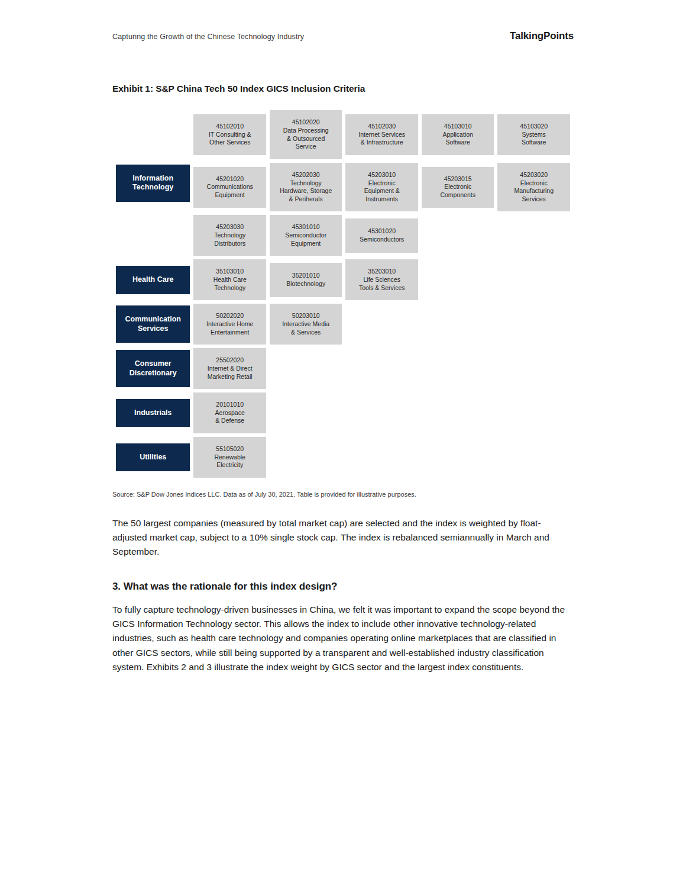Capturing the Growth of the Chinese Technology Industry
TalkingPoints
Exhibit 1: S&P China Tech 50 Index GICS Inclusion Criteria
| Information Technology | 45102010 IT Consulting & Other Services | 45102020 Data Processing & Outsourced Service | 45102030 Internet Services & Infrastructure | 45103010 Application Software | 45103020 Systems Software |
| 45201020 Communications Equipment | 45202030 Technology Hardware, Storage & Periherals | 45203010 Electronic Equipment & Instruments | 45203015 Electronic Components | 45203020 Electronic Manufacturing Services |
| 45203030 Technology Distributors | 45301010 Semiconductor Equipment | 45301020 Semiconductors | | |
| Health Care | 35103010 Health Care Technology | 35201010 Biotechnology | 35203010 Life Sciences Tools & Services | | |
| Communication Services | 50202020 Interactive Home Entertainment | 50203010 Interactive Media & Services | | | |
| Consumer Discretionary | 25502020 Internet & Direct Marketing Retail | | | | |
| Industrials | 20101010 Aerospace & Defense | | | | |
| Utilities | 55105020 Renewable Electricity | | | | |
Source: S&P Dow Jones Indices LLC. Data as of July 30, 2021. Table is provided for illustrative purposes.
The 50 largest companies (measured by total market cap) are selected and the index is weighted by float-adjusted market cap, subject to a 10% single stock cap. The index is rebalanced semiannually in March and September.
3. What was the rationale for this index design?
To fully capture technology-driven businesses in China, we felt it was important to expand the scope beyond the GICS Information Technology sector. This allows the index to include other innovative technology-related industries, such as health care technology and companies operating online marketplaces that are classified in other GICS sectors, while still being supported by a transparent and well-established industry classification system. Exhibits 2 and 3 illustrate the index weight by GICS sector and the largest index constituents.